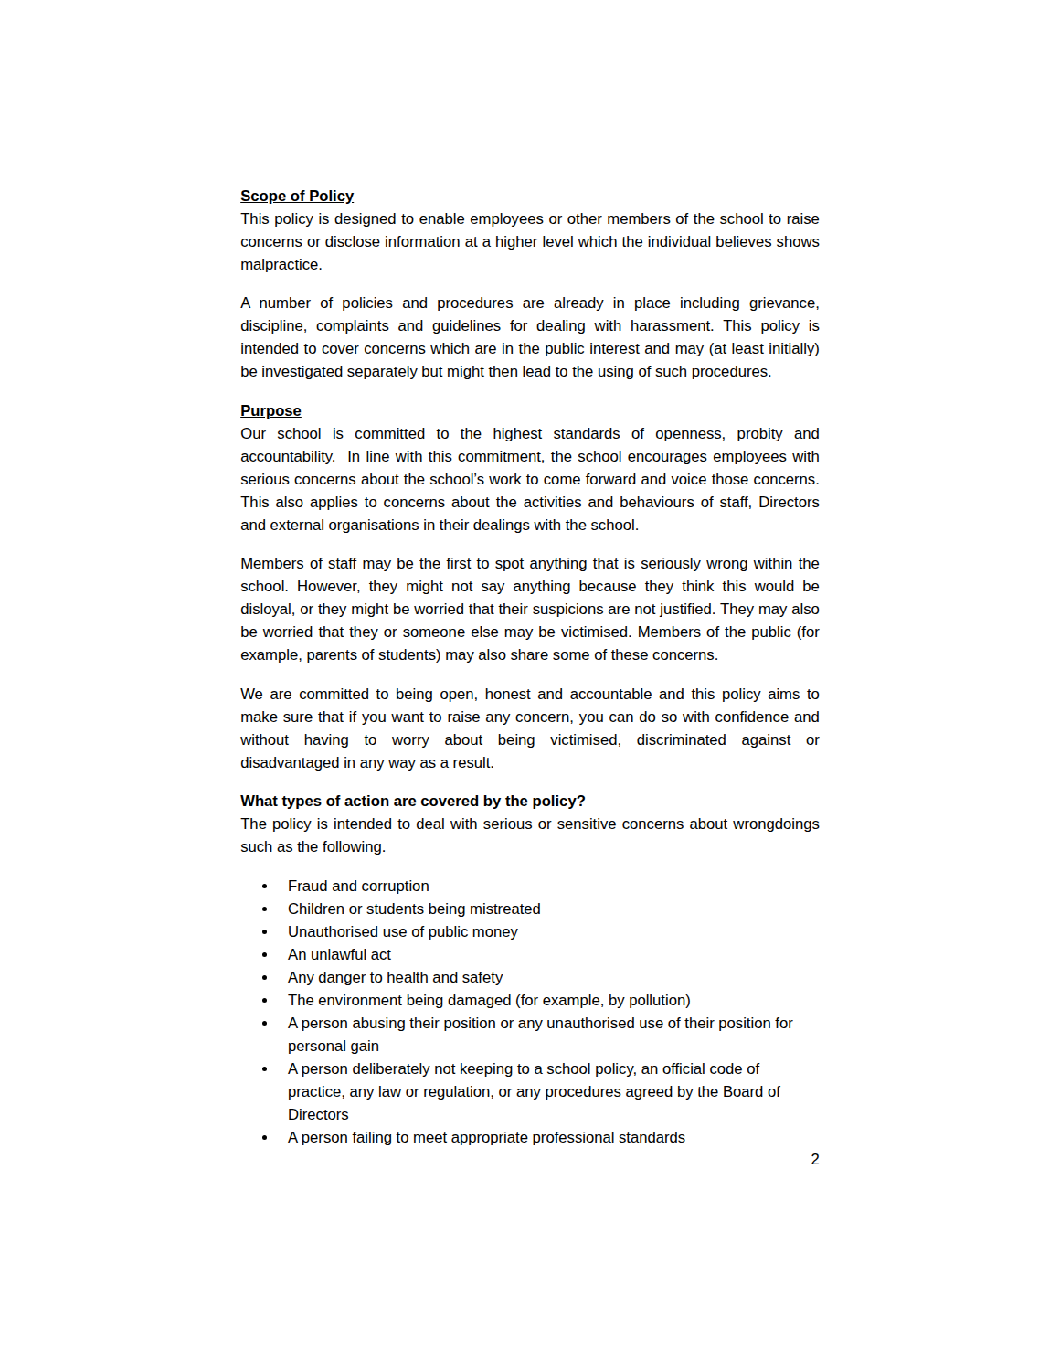Scope of Policy
This policy is designed to enable employees or other members of the school to raise concerns or disclose information at a higher level which the individual believes shows malpractice.
A number of policies and procedures are already in place including grievance, discipline, complaints and guidelines for dealing with harassment. This policy is intended to cover concerns which are in the public interest and may (at least initially) be investigated separately but might then lead to the using of such procedures.
Purpose
Our school is committed to the highest standards of openness, probity and accountability. In line with this commitment, the school encourages employees with serious concerns about the school’s work to come forward and voice those concerns. This also applies to concerns about the activities and behaviours of staff, Directors and external organisations in their dealings with the school.
Members of staff may be the first to spot anything that is seriously wrong within the school. However, they might not say anything because they think this would be disloyal, or they might be worried that their suspicions are not justified. They may also be worried that they or someone else may be victimised. Members of the public (for example, parents of students) may also share some of these concerns.
We are committed to being open, honest and accountable and this policy aims to make sure that if you want to raise any concern, you can do so with confidence and without having to worry about being victimised, discriminated against or disadvantaged in any way as a result.
What types of action are covered by the policy?
The policy is intended to deal with serious or sensitive concerns about wrongdoings such as the following.
Fraud and corruption
Children or students being mistreated
Unauthorised use of public money
An unlawful act
Any danger to health and safety
The environment being damaged (for example, by pollution)
A person abusing their position or any unauthorised use of their position for personal gain
A person deliberately not keeping to a school policy, an official code of practice, any law or regulation, or any procedures agreed by the Board of Directors
A person failing to meet appropriate professional standards
2